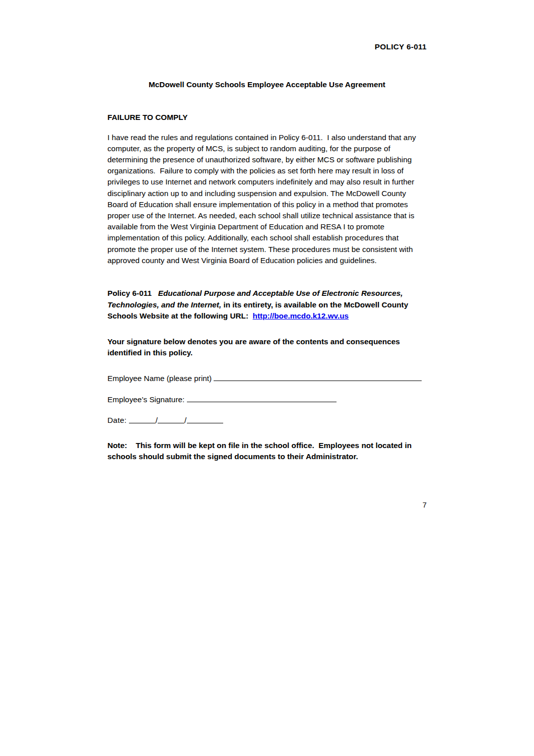POLICY 6-011
McDowell County Schools Employee Acceptable Use Agreement
FAILURE TO COMPLY
I have read the rules and regulations contained in Policy 6-011. I also understand that any computer, as the property of MCS, is subject to random auditing, for the purpose of determining the presence of unauthorized software, by either MCS or software publishing organizations. Failure to comply with the policies as set forth here may result in loss of privileges to use Internet and network computers indefinitely and may also result in further disciplinary action up to and including suspension and expulsion. The McDowell County Board of Education shall ensure implementation of this policy in a method that promotes proper use of the Internet. As needed, each school shall utilize technical assistance that is available from the West Virginia Department of Education and RESA I to promote implementation of this policy. Additionally, each school shall establish procedures that promote the proper use of the Internet system. These procedures must be consistent with approved county and West Virginia Board of Education policies and guidelines.
Policy 6-011 Educational Purpose and Acceptable Use of Electronic Resources, Technologies, and the Internet, in its entirety, is available on the McDowell County Schools Website at the following URL: http://boe.mcdo.k12.wv.us
Your signature below denotes you are aware of the contents and consequences identified in this policy.
Employee Name (please print)
Employee’s Signature:
Date: / /
Note: This form will be kept on file in the school office. Employees not located in schools should submit the signed documents to their Administrator.
7